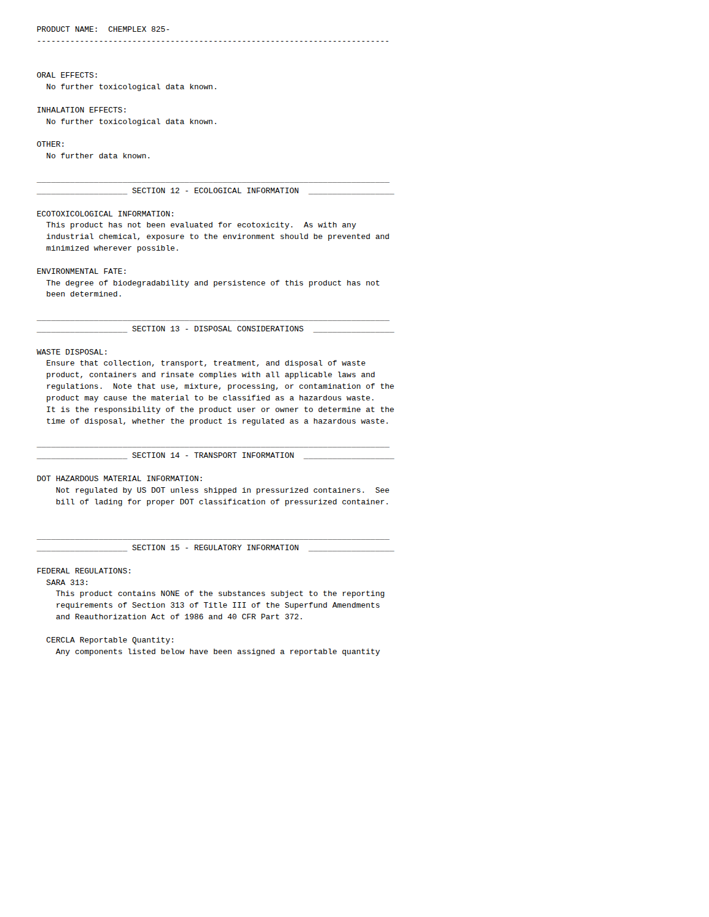PRODUCT NAME:  CHEMPLEX 825-
--------------------------------------------------------------------------


ORAL EFFECTS:
  No further toxicological data known.

INHALATION EFFECTS:
  No further toxicological data known.

OTHER:
  No further data known.

__________________________________________________________________________
___________________ SECTION 12 - ECOLOGICAL INFORMATION  __________________

ECOTOXICOLOGICAL INFORMATION:
  This product has not been evaluated for ecotoxicity.  As with any
  industrial chemical, exposure to the environment should be prevented and
  minimized wherever possible.

ENVIRONMENTAL FATE:
  The degree of biodegradability and persistence of this product has not
  been determined.

__________________________________________________________________________
___________________ SECTION 13 - DISPOSAL CONSIDERATIONS  _________________

WASTE DISPOSAL:
  Ensure that collection, transport, treatment, and disposal of waste
  product, containers and rinsate complies with all applicable laws and
  regulations.  Note that use, mixture, processing, or contamination of the
  product may cause the material to be classified as a hazardous waste.
  It is the responsibility of the product user or owner to determine at the
  time of disposal, whether the product is regulated as a hazardous waste.

__________________________________________________________________________
___________________ SECTION 14 - TRANSPORT INFORMATION  ___________________

DOT HAZARDOUS MATERIAL INFORMATION:
    Not regulated by US DOT unless shipped in pressurized containers.  See
    bill of lading for proper DOT classification of pressurized container.


__________________________________________________________________________
___________________ SECTION 15 - REGULATORY INFORMATION  __________________

FEDERAL REGULATIONS:
  SARA 313:
    This product contains NONE of the substances subject to the reporting
    requirements of Section 313 of Title III of the Superfund Amendments
    and Reauthorization Act of 1986 and 40 CFR Part 372.

  CERCLA Reportable Quantity:
    Any components listed below have been assigned a reportable quantity